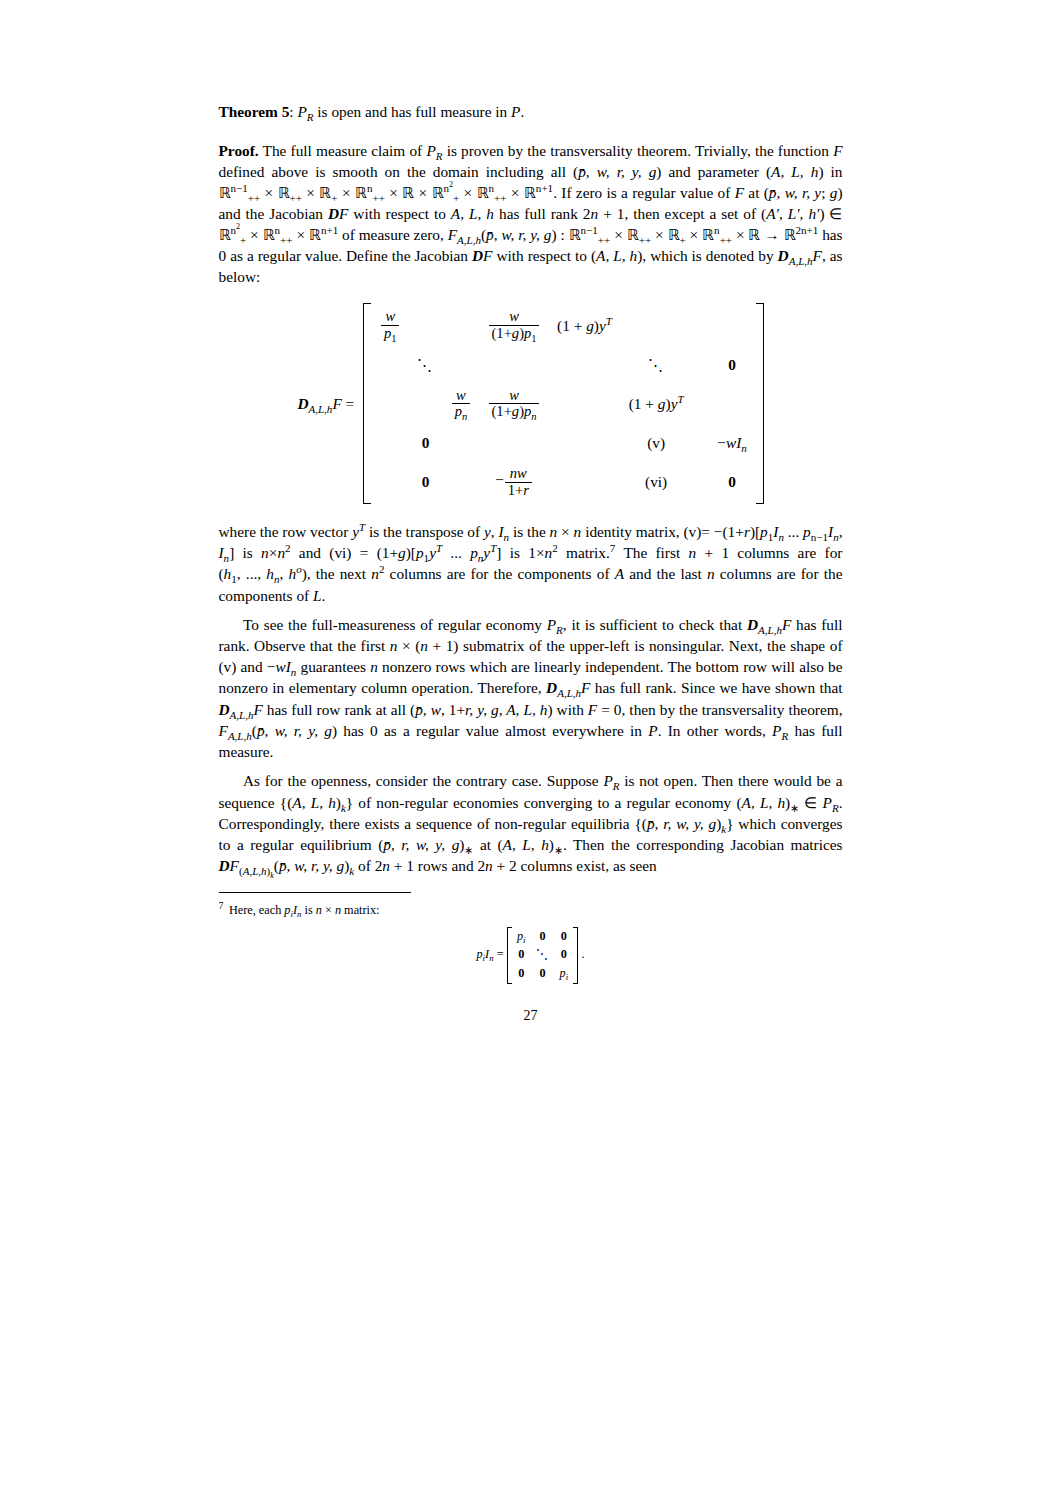Theorem 5: PR is open and has full measure in P.
Proof. The full measure claim of PR is proven by the transversality theorem. Trivially, the function F defined above is smooth on the domain including all (p̄, w, r, y, g) and parameter (A, L, h) in n−1++ × ++ × + × n++ × × n2+ × n++ × n+1. If zero is a regular value of F at (p̄, w, r, y; g) and the Jacobian DF with respect to A, L, h has full rank 2n + 1, then except a set of (A′, L′, h′) ∈ n2+ × n++ × n+1 of measure zero, FA,L,h(p̄, w, r, y, g) : n−1++ × ++ × + × n++ × → 2n+1 has 0 as a regular value. Define the Jacobian DF with respect to (A, L, h), which is denoted by DA,L,hF, as below:
DA,L,hF =
| w p 1 | | | w (1+ g ) p 1 | (1 + g ) y T | | | |
| | ⋱ | | | | ⋱ | | 0 |
| | | w p n | w (1+ g ) p n | | (1 + g ) y T | | |
| 0 | | | (v) | | − wI n |
| 0 | − nw 1+ r | | (vi) | | 0 |
where the row vector yT is the transpose of y, In is the n × n identity matrix, (v)= −(1+r)[p1In ... pn−1In, In] is n×n2 and (vi) = (1+g)[p1yT ... pnyT] is 1×n2 matrix.7 The first n + 1 columns are for (h1, ..., hn, ho), the next n2 columns are for the components of A and the last n columns are for the components of L.
To see the full-measureness of regular economy PR, it is sufficient to check that DA,L,hF has full rank. Observe that the first n × (n + 1) submatrix of the upper-left is nonsingular. Next, the shape of (v) and −wIn guarantees n nonzero rows which are linearly independent. The bottom row will also be nonzero in elementary column operation. Therefore, DA,L,hF has full rank. Since we have shown that DA,L,hF has full row rank at all (p̄, w, 1+r, y, g, A, L, h) with F = 0, then by the transversality theorem, FA,L,h(p̄, w, r, y, g) has 0 as a regular value almost everywhere in P. In other words, PR has full measure.
As for the openness, consider the contrary case. Suppose PR is not open. Then there would be a sequence {(A, L, h)k} of non-regular economies converging to a regular economy (A, L, h)∗ ∈ PR. Correspondingly, there exists a sequence of non-regular equilibria {(p̄, r, w, y, g)k} which converges to a regular equilibrium (p̄, r, w, y, g)∗ at (A, L, h)∗. Then the corresponding Jacobian matrices DF(A,L,h)k(p̄, w, r, y, g)k of 2n + 1 rows and 2n + 2 columns exist, as seen
7 Here, each piIn is n × n matrix:
piIn =
| p i | 0 | 0 |
| 0 | ⋱ | 0 |
| 0 | 0 | p i |
.
27